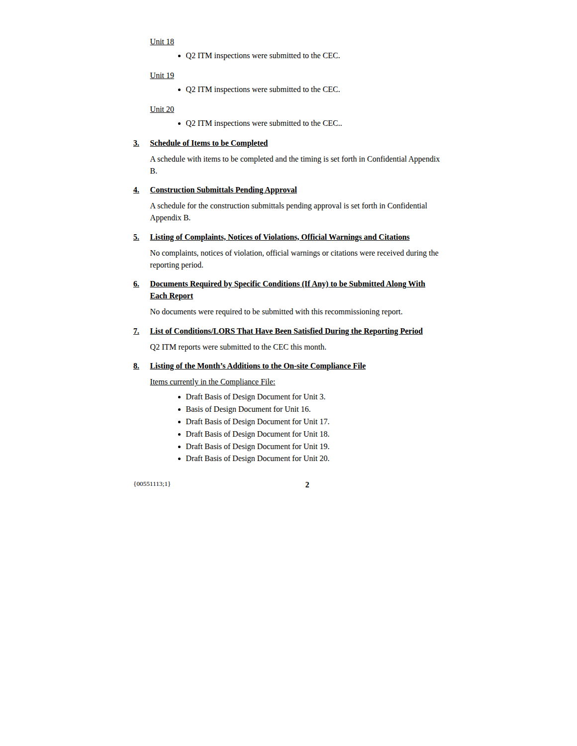Unit 18
Q2 ITM inspections were submitted to the CEC.
Unit 19
Q2 ITM inspections were submitted to the CEC.
Unit 20
Q2 ITM inspections were submitted to the CEC..
Schedule of Items to be Completed
A schedule with items to be completed and the timing is set forth in Confidential Appendix B.
Construction Submittals Pending Approval
A schedule for the construction submittals pending approval is set forth in Confidential Appendix B.
Listing of Complaints, Notices of Violations, Official Warnings and Citations
No complaints, notices of violation, official warnings or citations were received during the reporting period.
Documents Required by Specific Conditions (If Any) to be Submitted Along With Each Report
No documents were required to be submitted with this recommissioning report.
List of Conditions/LORS That Have Been Satisfied During the Reporting Period
Q2 ITM reports were submitted to the CEC this month.
Listing of the Month’s Additions to the On-site Compliance File
Items currently in the Compliance File:
Draft Basis of Design Document for Unit 3.
Basis of Design Document for Unit 16.
Draft Basis of Design Document for Unit 17.
Draft Basis of Design Document for Unit 18.
Draft Basis of Design Document for Unit 19.
Draft Basis of Design Document for Unit 20.
{00551113;1}
2